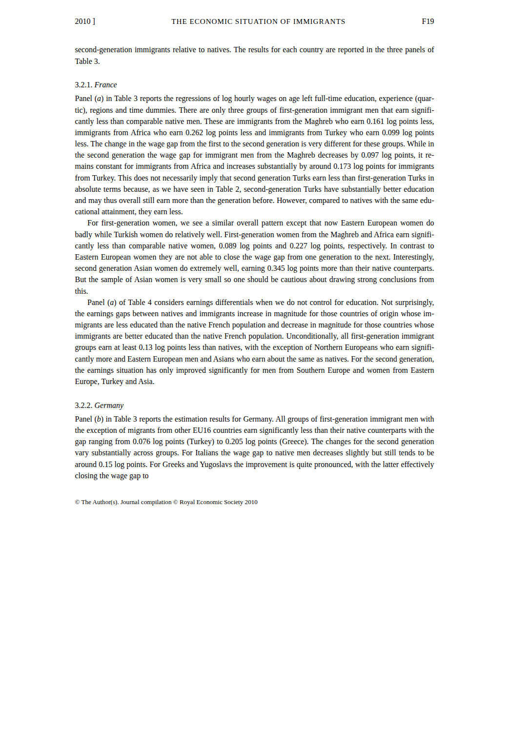2010 ] THE ECONOMIC SITUATION OF IMMIGRANTS F19
second-generation immigrants relative to natives. The results for each country are reported in the three panels of Table 3.
3.2.1. France
Panel (a) in Table 3 reports the regressions of log hourly wages on age left full-time education, experience (quartic), regions and time dummies. There are only three groups of first-generation immigrant men that earn significantly less than comparable native men. These are immigrants from the Maghreb who earn 0.161 log points less, immigrants from Africa who earn 0.262 log points less and immigrants from Turkey who earn 0.099 log points less. The change in the wage gap from the first to the second generation is very different for these groups. While in the second generation the wage gap for immigrant men from the Maghreb decreases by 0.097 log points, it remains constant for immigrants from Africa and increases substantially by around 0.173 log points for immigrants from Turkey. This does not necessarily imply that second generation Turks earn less than first-generation Turks in absolute terms because, as we have seen in Table 2, second-generation Turks have substantially better education and may thus overall still earn more than the generation before. However, compared to natives with the same educational attainment, they earn less.
For first-generation women, we see a similar overall pattern except that now Eastern European women do badly while Turkish women do relatively well. First-generation women from the Maghreb and Africa earn significantly less than comparable native women, 0.089 log points and 0.227 log points, respectively. In contrast to Eastern European women they are not able to close the wage gap from one generation to the next. Interestingly, second generation Asian women do extremely well, earning 0.345 log points more than their native counterparts. But the sample of Asian women is very small so one should be cautious about drawing strong conclusions from this.
Panel (a) of Table 4 considers earnings differentials when we do not control for education. Not surprisingly, the earnings gaps between natives and immigrants increase in magnitude for those countries of origin whose immigrants are less educated than the native French population and decrease in magnitude for those countries whose immigrants are better educated than the native French population. Unconditionally, all first-generation immigrant groups earn at least 0.13 log points less than natives, with the exception of Northern Europeans who earn significantly more and Eastern European men and Asians who earn about the same as natives. For the second generation, the earnings situation has only improved significantly for men from Southern Europe and women from Eastern Europe, Turkey and Asia.
3.2.2. Germany
Panel (b) in Table 3 reports the estimation results for Germany. All groups of first-generation immigrant men with the exception of migrants from other EU16 countries earn significantly less than their native counterparts with the gap ranging from 0.076 log points (Turkey) to 0.205 log points (Greece). The changes for the second generation vary substantially across groups. For Italians the wage gap to native men decreases slightly but still tends to be around 0.15 log points. For Greeks and Yugoslavs the improvement is quite pronounced, with the latter effectively closing the wage gap to
© The Author(s). Journal compilation © Royal Economic Society 2010